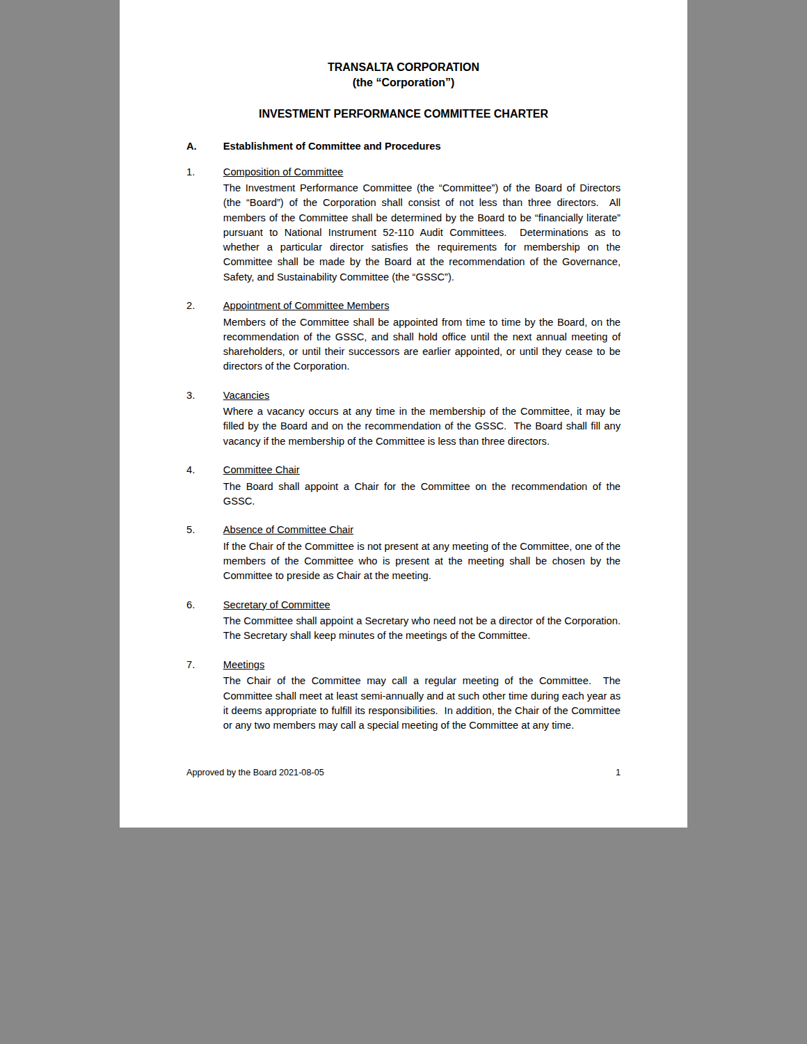TRANSALTA CORPORATION (the “Corporation”)
INVESTMENT PERFORMANCE COMMITTEE CHARTER
A. Establishment of Committee and Procedures
1. Composition of Committee
The Investment Performance Committee (the “Committee”) of the Board of Directors (the “Board”) of the Corporation shall consist of not less than three directors. All members of the Committee shall be determined by the Board to be “financially literate” pursuant to National Instrument 52-110 Audit Committees. Determinations as to whether a particular director satisfies the requirements for membership on the Committee shall be made by the Board at the recommendation of the Governance, Safety, and Sustainability Committee (the “GSSC”).
2. Appointment of Committee Members
Members of the Committee shall be appointed from time to time by the Board, on the recommendation of the GSSC, and shall hold office until the next annual meeting of shareholders, or until their successors are earlier appointed, or until they cease to be directors of the Corporation.
3. Vacancies
Where a vacancy occurs at any time in the membership of the Committee, it may be filled by the Board and on the recommendation of the GSSC. The Board shall fill any vacancy if the membership of the Committee is less than three directors.
4. Committee Chair
The Board shall appoint a Chair for the Committee on the recommendation of the GSSC.
5. Absence of Committee Chair
If the Chair of the Committee is not present at any meeting of the Committee, one of the members of the Committee who is present at the meeting shall be chosen by the Committee to preside as Chair at the meeting.
6. Secretary of Committee
The Committee shall appoint a Secretary who need not be a director of the Corporation. The Secretary shall keep minutes of the meetings of the Committee.
7. Meetings
The Chair of the Committee may call a regular meeting of the Committee. The Committee shall meet at least semi-annually and at such other time during each year as it deems appropriate to fulfill its responsibilities. In addition, the Chair of the Committee or any two members may call a special meeting of the Committee at any time.
Approved by the Board 2021-08-05 1